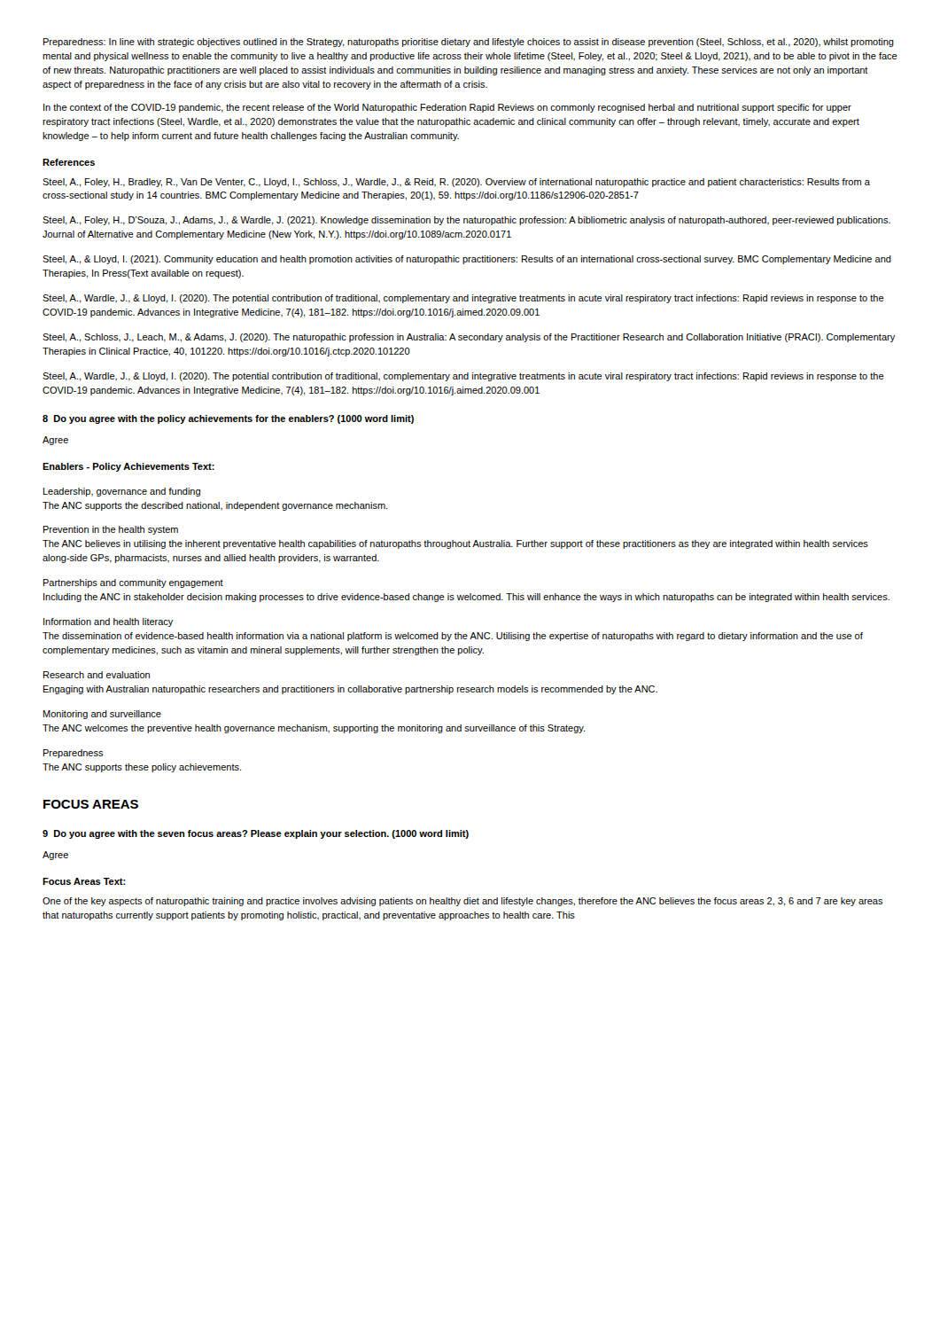Preparedness: In line with strategic objectives outlined in the Strategy, naturopaths prioritise dietary and lifestyle choices to assist in disease prevention (Steel, Schloss, et al., 2020), whilst promoting mental and physical wellness to enable the community to live a healthy and productive life across their whole lifetime (Steel, Foley, et al., 2020; Steel & Lloyd, 2021), and to be able to pivot in the face of new threats. Naturopathic practitioners are well placed to assist individuals and communities in building resilience and managing stress and anxiety. These services are not only an important aspect of preparedness in the face of any crisis but are also vital to recovery in the aftermath of a crisis.
In the context of the COVID-19 pandemic, the recent release of the World Naturopathic Federation Rapid Reviews on commonly recognised herbal and nutritional support specific for upper respiratory tract infections (Steel, Wardle, et al., 2020) demonstrates the value that the naturopathic academic and clinical community can offer – through relevant, timely, accurate and expert knowledge – to help inform current and future health challenges facing the Australian community.
References
Steel, A., Foley, H., Bradley, R., Van De Venter, C., Lloyd, I., Schloss, J., Wardle, J., & Reid, R. (2020). Overview of international naturopathic practice and patient characteristics: Results from a cross-sectional study in 14 countries. BMC Complementary Medicine and Therapies, 20(1), 59. https://doi.org/10.1186/s12906-020-2851-7
Steel, A., Foley, H., D’Souza, J., Adams, J., & Wardle, J. (2021). Knowledge dissemination by the naturopathic profession: A bibliometric analysis of naturopath-authored, peer-reviewed publications. Journal of Alternative and Complementary Medicine (New York, N.Y.). https://doi.org/10.1089/acm.2020.0171
Steel, A., & Lloyd, I. (2021). Community education and health promotion activities of naturopathic practitioners: Results of an international cross-sectional survey. BMC Complementary Medicine and Therapies, In Press(Text available on request).
Steel, A., Wardle, J., & Lloyd, I. (2020). The potential contribution of traditional, complementary and integrative treatments in acute viral respiratory tract infections: Rapid reviews in response to the COVID-19 pandemic. Advances in Integrative Medicine, 7(4), 181–182. https://doi.org/10.1016/j.aimed.2020.09.001
Steel, A., Schloss, J., Leach, M., & Adams, J. (2020). The naturopathic profession in Australia: A secondary analysis of the Practitioner Research and Collaboration Initiative (PRACI). Complementary Therapies in Clinical Practice, 40, 101220. https://doi.org/10.1016/j.ctcp.2020.101220
Steel, A., Wardle, J., & Lloyd, I. (2020). The potential contribution of traditional, complementary and integrative treatments in acute viral respiratory tract infections: Rapid reviews in response to the COVID-19 pandemic. Advances in Integrative Medicine, 7(4), 181–182. https://doi.org/10.1016/j.aimed.2020.09.001
8 Do you agree with the policy achievements for the enablers? (1000 word limit)
Agree
Enablers - Policy Achievements Text:
Leadership, governance and funding
The ANC supports the described national, independent governance mechanism.
Prevention in the health system
The ANC believes in utilising the inherent preventative health capabilities of naturopaths throughout Australia. Further support of these practitioners as they are integrated within health services along-side GPs, pharmacists, nurses and allied health providers, is warranted.
Partnerships and community engagement
Including the ANC in stakeholder decision making processes to drive evidence-based change is welcomed. This will enhance the ways in which naturopaths can be integrated within health services.
Information and health literacy
The dissemination of evidence-based health information via a national platform is welcomed by the ANC. Utilising the expertise of naturopaths with regard to dietary information and the use of complementary medicines, such as vitamin and mineral supplements, will further strengthen the policy.
Research and evaluation
Engaging with Australian naturopathic researchers and practitioners in collaborative partnership research models is recommended by the ANC.
Monitoring and surveillance
The ANC welcomes the preventive health governance mechanism, supporting the monitoring and surveillance of this Strategy.
Preparedness
The ANC supports these policy achievements.
FOCUS AREAS
9 Do you agree with the seven focus areas? Please explain your selection. (1000 word limit)
Agree
Focus Areas Text:
One of the key aspects of naturopathic training and practice involves advising patients on healthy diet and lifestyle changes, therefore the ANC believes the focus areas 2, 3, 6 and 7 are key areas that naturopaths currently support patients by promoting holistic, practical, and preventative approaches to health care. This